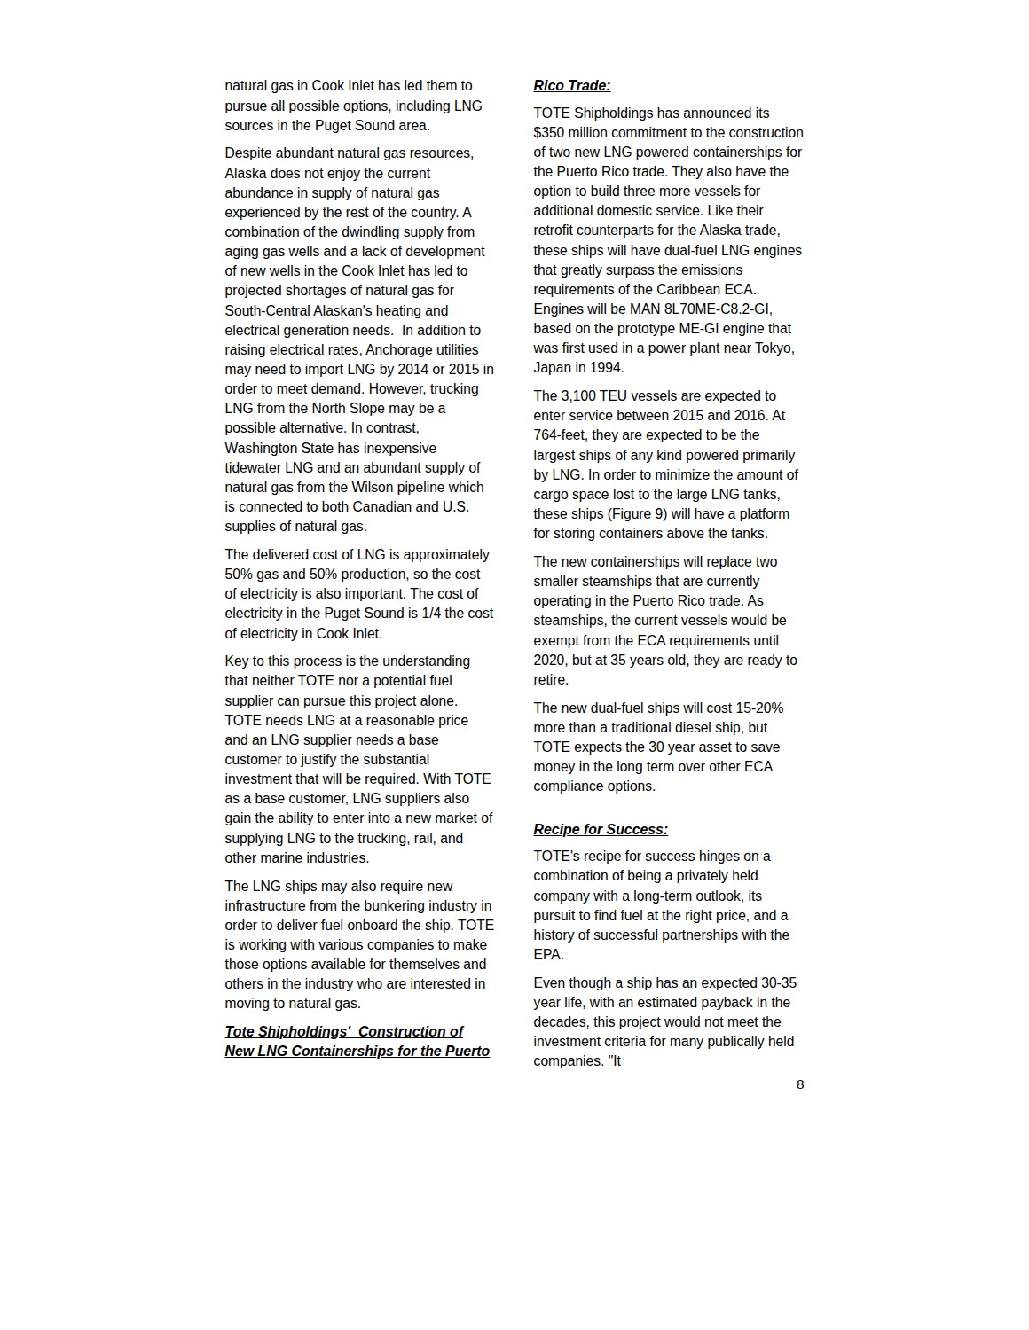natural gas in Cook Inlet has led them to pursue all possible options, including LNG sources in the Puget Sound area.
Despite abundant natural gas resources, Alaska does not enjoy the current abundance in supply of natural gas experienced by the rest of the country. A combination of the dwindling supply from aging gas wells and a lack of development of new wells in the Cook Inlet has led to projected shortages of natural gas for South-Central Alaskan's heating and electrical generation needs. In addition to raising electrical rates, Anchorage utilities may need to import LNG by 2014 or 2015 in order to meet demand. However, trucking LNG from the North Slope may be a possible alternative. In contrast, Washington State has inexpensive tidewater LNG and an abundant supply of natural gas from the Wilson pipeline which is connected to both Canadian and U.S. supplies of natural gas.
The delivered cost of LNG is approximately 50% gas and 50% production, so the cost of electricity is also important. The cost of electricity in the Puget Sound is 1/4 the cost of electricity in Cook Inlet.
Key to this process is the understanding that neither TOTE nor a potential fuel supplier can pursue this project alone. TOTE needs LNG at a reasonable price and an LNG supplier needs a base customer to justify the substantial investment that will be required. With TOTE as a base customer, LNG suppliers also gain the ability to enter into a new market of supplying LNG to the trucking, rail, and other marine industries.
The LNG ships may also require new infrastructure from the bunkering industry in order to deliver fuel onboard the ship. TOTE is working with various companies to make those options available for themselves and others in the industry who are interested in moving to natural gas.
Tote Shipholdings' Construction of New LNG Containerships for the Puerto Rico Trade:
TOTE Shipholdings has announced its $350 million commitment to the construction of two new LNG powered containerships for the Puerto Rico trade. They also have the option to build three more vessels for additional domestic service. Like their retrofit counterparts for the Alaska trade, these ships will have dual-fuel LNG engines that greatly surpass the emissions requirements of the Caribbean ECA. Engines will be MAN 8L70ME-C8.2-GI, based on the prototype ME-GI engine that was first used in a power plant near Tokyo, Japan in 1994.
The 3,100 TEU vessels are expected to enter service between 2015 and 2016. At 764-feet, they are expected to be the largest ships of any kind powered primarily by LNG. In order to minimize the amount of cargo space lost to the large LNG tanks, these ships (Figure 9) will have a platform for storing containers above the tanks.
The new containerships will replace two smaller steamships that are currently operating in the Puerto Rico trade. As steamships, the current vessels would be exempt from the ECA requirements until 2020, but at 35 years old, they are ready to retire.
The new dual-fuel ships will cost 15-20% more than a traditional diesel ship, but TOTE expects the 30 year asset to save money in the long term over other ECA compliance options.
Recipe for Success:
TOTE's recipe for success hinges on a combination of being a privately held company with a long-term outlook, its pursuit to find fuel at the right price, and a history of successful partnerships with the EPA.
Even though a ship has an expected 30-35 year life, with an estimated payback in the decades, this project would not meet the investment criteria for many publically held companies. "It
8